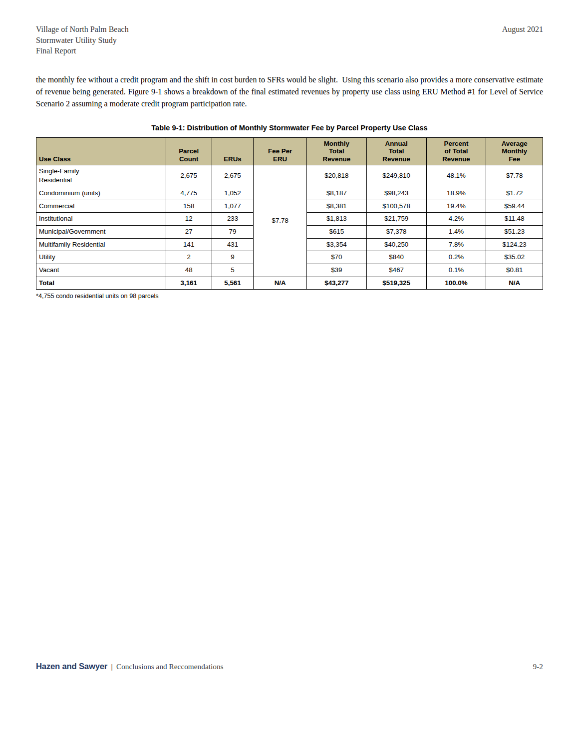Village of North Palm Beach
Stormwater Utility Study
Final Report
August 2021
the monthly fee without a credit program and the shift in cost burden to SFRs would be slight. Using this scenario also provides a more conservative estimate of revenue being generated. Figure 9-1 shows a breakdown of the final estimated revenues by property use class using ERU Method #1 for Level of Service Scenario 2 assuming a moderate credit program participation rate.
Table 9-1: Distribution of Monthly Stormwater Fee by Parcel Property Use Class
| Use Class | Parcel Count | ERUs | Fee Per ERU | Monthly Total Revenue | Annual Total Revenue | Percent of Total Revenue | Average Monthly Fee |
| --- | --- | --- | --- | --- | --- | --- | --- |
| Single-Family Residential | 2,675 | 2,675 | $7.78 | $20,818 | $249,810 | 48.1% | $7.78 |
| Condominium (units) | 4,775 | 1,052 | $8,187 | $98,243 | 18.9% | $1.72 |
| Commercial | 158 | 1,077 | $8,381 | $100,578 | 19.4% | $59.44 |
| Institutional | 12 | 233 | $1,813 | $21,759 | 4.2% | $11.48 |
| Municipal/Government | 27 | 79 | $615 | $7,378 | 1.4% | $51.23 |
| Multifamily Residential | 141 | 431 | $3,354 | $40,250 | 7.8% | $124.23 |
| Utility | 2 | 9 | $70 | $840 | 0.2% | $35.02 |
| Vacant | 48 | 5 | $39 | $467 | 0.1% | $0.81 |
| Total | 3,161 | 5,561 | N/A | $43,277 | $519,325 | 100.0% | N/A |
*4,755 condo residential units on 98 parcels
Hazen and Sawyer | Conclusions and Reccomendations
9-2